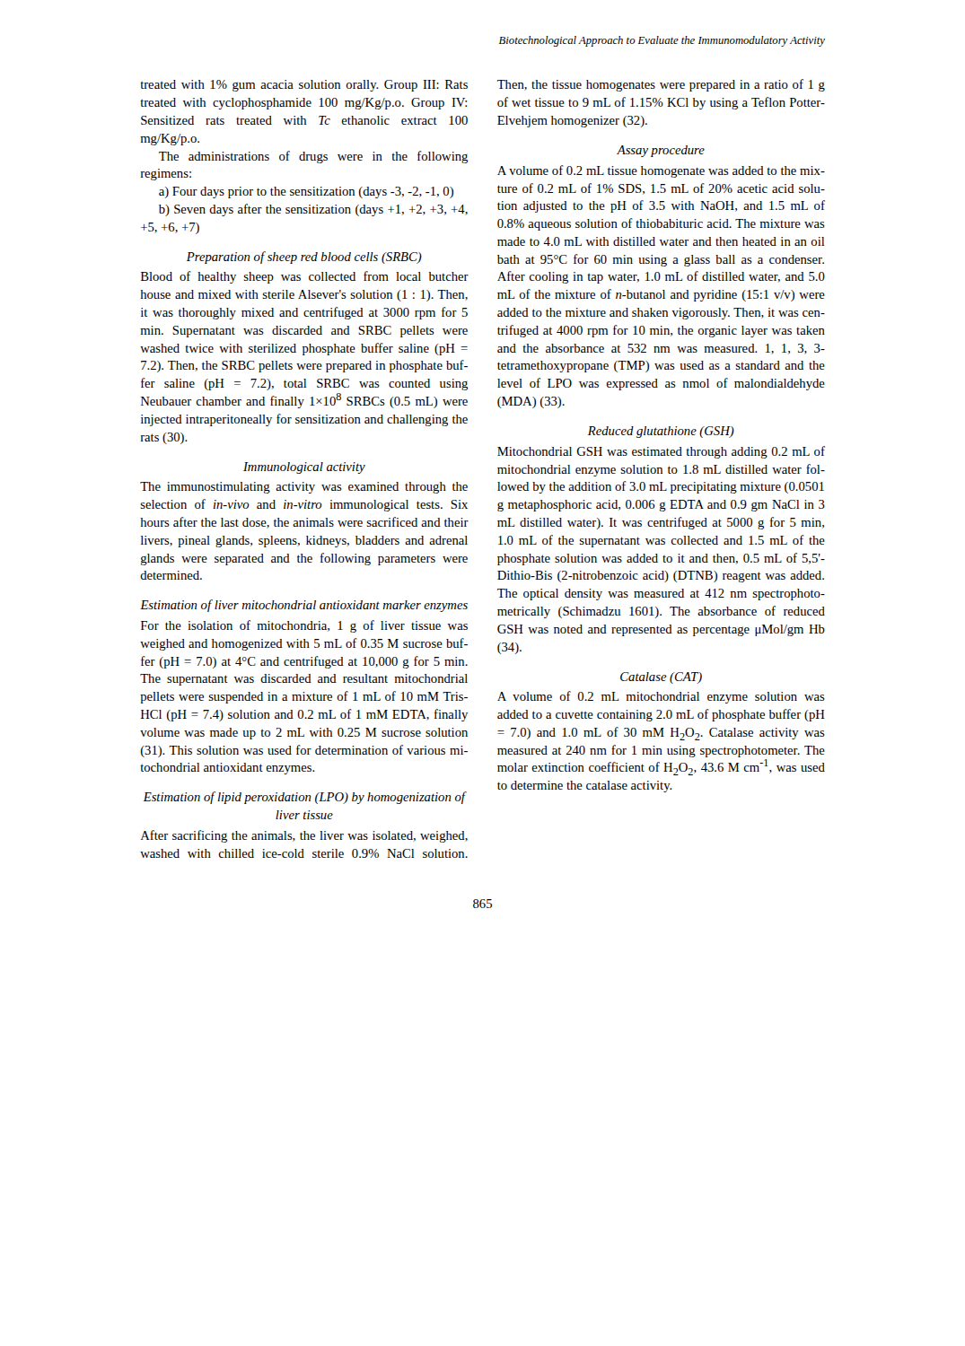Biotechnological Approach to Evaluate the Immunomodulatory Activity
treated with 1% gum acacia solution orally. Group III: Rats treated with cyclophosphamide 100 mg/Kg/p.o. Group IV: Sensitized rats treated with Tc ethanolic extract 100 mg/Kg/p.o.
The administrations of drugs were in the following regimens:
a) Four days prior to the sensitization (days -3, -2, -1, 0)
b) Seven days after the sensitization (days +1, +2, +3, +4, +5, +6, +7)
Preparation of sheep red blood cells (SRBC)
Blood of healthy sheep was collected from local butcher house and mixed with sterile Alsever's solution (1 : 1). Then, it was thoroughly mixed and centrifuged at 3000 rpm for 5 min. Supernatant was discarded and SRBC pellets were washed twice with sterilized phosphate buffer saline (pH = 7.2). Then, the SRBC pellets were prepared in phosphate buffer saline (pH = 7.2), total SRBC was counted using Neubauer chamber and finally 1×108 SRBCs (0.5 mL) were injected intraperitoneally for sensitization and challenging the rats (30).
Immunological activity
The immunostimulating activity was examined through the selection of in-vivo and in-vitro immunological tests. Six hours after the last dose, the animals were sacrificed and their livers, pineal glands, spleens, kidneys, bladders and adrenal glands were separated and the following parameters were determined.
Estimation of liver mitochondrial antioxidant marker enzymes
For the isolation of mitochondria, 1 g of liver tissue was weighed and homogenized with 5 mL of 0.35 M sucrose buffer (pH = 7.0) at 4°C and centrifuged at 10,000 g for 5 min. The supernatant was discarded and resultant mitochondrial pellets were suspended in a mixture of 1 mL of 10 mM Tris-HCl (pH = 7.4) solution and 0.2 mL of 1 mM EDTA, finally volume was made up to 2 mL with 0.25 M sucrose solution (31). This solution was used for determination of various mitochondrial antioxidant enzymes.
Estimation of lipid peroxidation (LPO) by homogenization of liver tissue
After sacrificing the animals, the liver was isolated, weighed, washed with chilled ice-cold sterile 0.9% NaCl solution. Then, the tissue homogenates were prepared in a ratio of 1 g of wet tissue to 9 mL of 1.15% KCl by using a Teflon Potter-Elvehjem homogenizer (32).
Assay procedure
A volume of 0.2 mL tissue homogenate was added to the mixture of 0.2 mL of 1% SDS, 1.5 mL of 20% acetic acid solution adjusted to the pH of 3.5 with NaOH, and 1.5 mL of 0.8% aqueous solution of thiobabituric acid. The mixture was made to 4.0 mL with distilled water and then heated in an oil bath at 95°C for 60 min using a glass ball as a condenser. After cooling in tap water, 1.0 mL of distilled water, and 5.0 mL of the mixture of n-butanol and pyridine (15:1 v/v) were added to the mixture and shaken vigorously. Then, it was centrifuged at 4000 rpm for 10 min, the organic layer was taken and the absorbance at 532 nm was measured. 1, 1, 3, 3- tetramethoxypropane (TMP) was used as a standard and the level of LPO was expressed as nmol of malondialdehyde (MDA) (33).
Reduced glutathione (GSH)
Mitochondrial GSH was estimated through adding 0.2 mL of mitochondrial enzyme solution to 1.8 mL distilled water followed by the addition of 3.0 mL precipitating mixture (0.0501 g metaphosphoric acid, 0.006 g EDTA and 0.9 gm NaCl in 3 mL distilled water). It was centrifuged at 5000 g for 5 min, 1.0 mL of the supernatant was collected and 1.5 mL of the phosphate solution was added to it and then, 0.5 mL of 5,5'-Dithio-Bis (2-nitrobenzoic acid) (DTNB) reagent was added. The optical density was measured at 412 nm spectrophotometrically (Schimadzu 1601). The absorbance of reduced GSH was noted and represented as percentage μMol/gm Hb (34).
Catalase (CAT)
A volume of 0.2 mL mitochondrial enzyme solution was added to a cuvette containing 2.0 mL of phosphate buffer (pH = 7.0) and 1.0 mL of 30 mM H2O2. Catalase activity was measured at 240 nm for 1 min using spectrophotometer. The molar extinction coefficient of H2O2, 43.6 M cm-1, was used to determine the catalase activity.
865